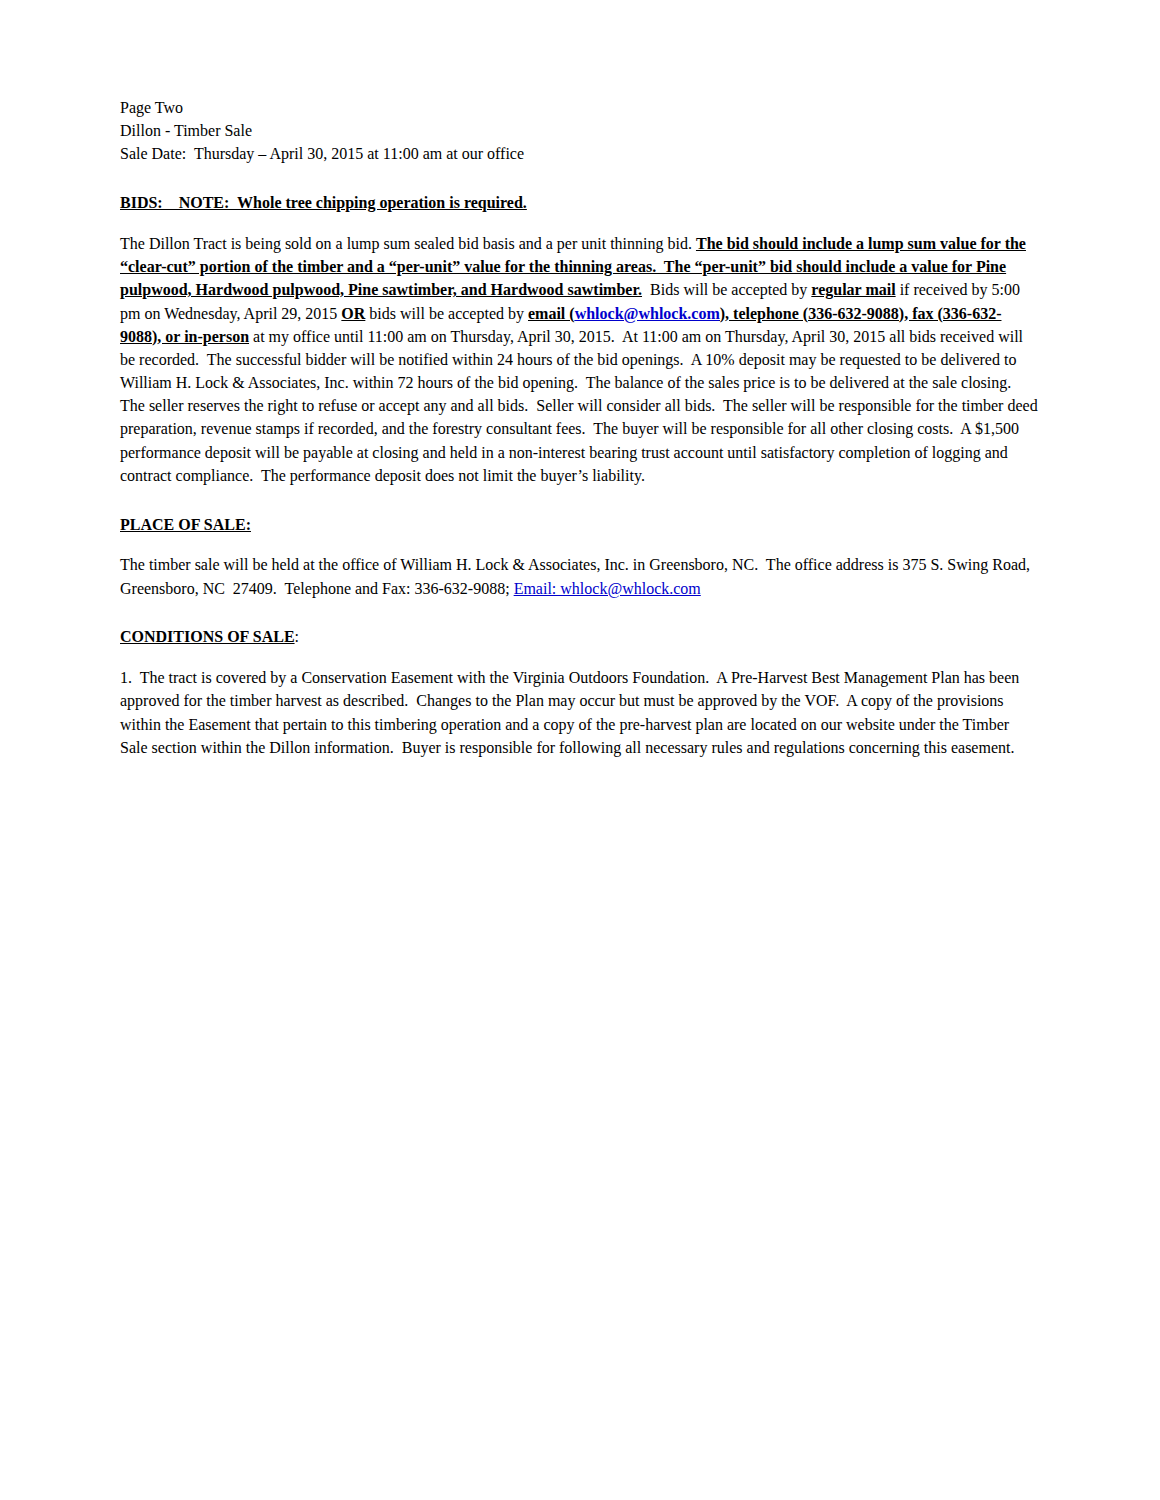Page Two
Dillon - Timber Sale
Sale Date: Thursday – April 30, 2015 at 11:00 am at our office
BIDS: NOTE: Whole tree chipping operation is required.
The Dillon Tract is being sold on a lump sum sealed bid basis and a per unit thinning bid. The bid should include a lump sum value for the “clear-cut” portion of the timber and a “per-unit” value for the thinning areas. The “per-unit” bid should include a value for Pine pulpwood, Hardwood pulpwood, Pine sawtimber, and Hardwood sawtimber. Bids will be accepted by regular mail if received by 5:00 pm on Wednesday, April 29, 2015 OR bids will be accepted by email (whlock@whlock.com), telephone (336-632-9088), fax (336-632-9088), or in-person at my office until 11:00 am on Thursday, April 30, 2015. At 11:00 am on Thursday, April 30, 2015 all bids received will be recorded. The successful bidder will be notified within 24 hours of the bid openings. A 10% deposit may be requested to be delivered to William H. Lock & Associates, Inc. within 72 hours of the bid opening. The balance of the sales price is to be delivered at the sale closing. The seller reserves the right to refuse or accept any and all bids. Seller will consider all bids. The seller will be responsible for the timber deed preparation, revenue stamps if recorded, and the forestry consultant fees. The buyer will be responsible for all other closing costs. A $1,500 performance deposit will be payable at closing and held in a non-interest bearing trust account until satisfactory completion of logging and contract compliance. The performance deposit does not limit the buyer’s liability.
PLACE OF SALE:
The timber sale will be held at the office of William H. Lock & Associates, Inc. in Greensboro, NC. The office address is 375 S. Swing Road, Greensboro, NC 27409. Telephone and Fax: 336-632-9088; Email: whlock@whlock.com
CONDITIONS OF SALE:
1. The tract is covered by a Conservation Easement with the Virginia Outdoors Foundation. A Pre-Harvest Best Management Plan has been approved for the timber harvest as described. Changes to the Plan may occur but must be approved by the VOF. A copy of the provisions within the Easement that pertain to this timbering operation and a copy of the pre-harvest plan are located on our website under the Timber Sale section within the Dillon information. Buyer is responsible for following all necessary rules and regulations concerning this easement.